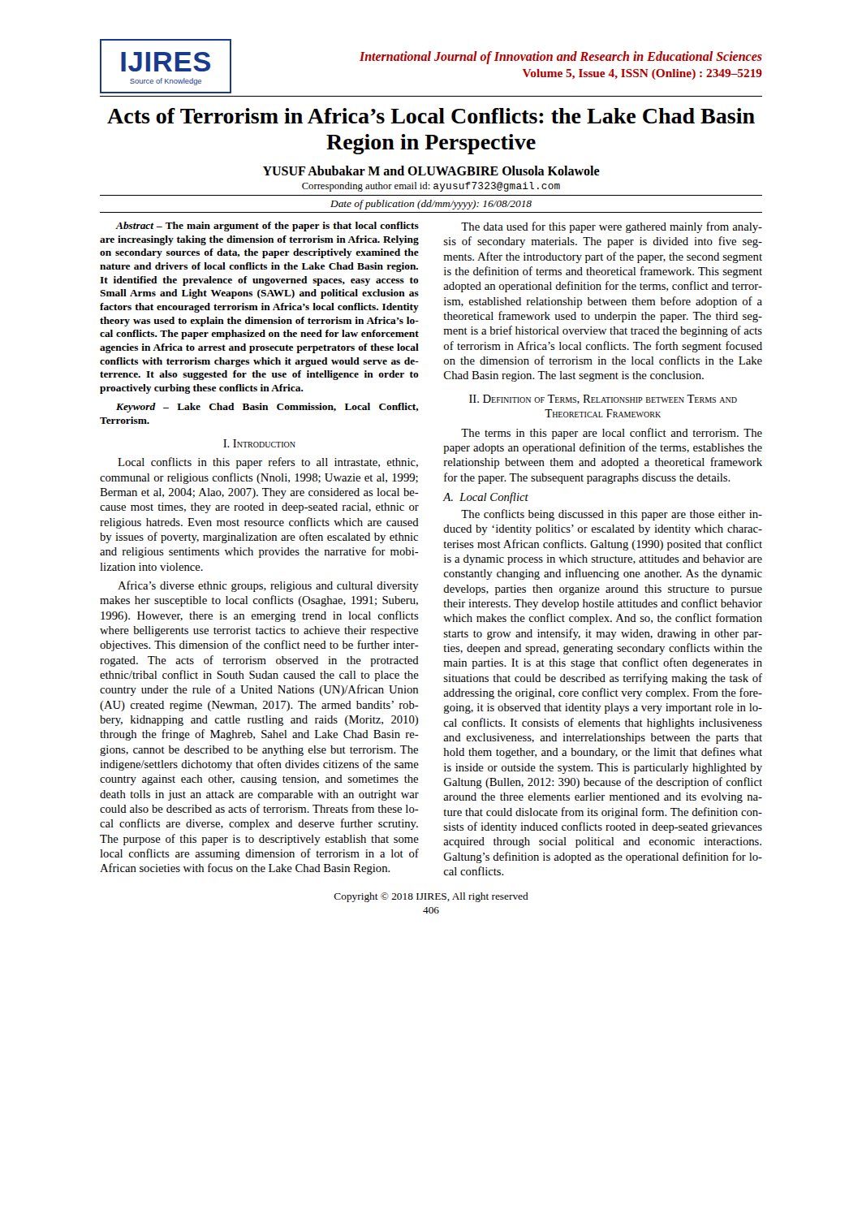IJIRES
Source of Knowledge
International Journal of Innovation and Research in Educational Sciences
Volume 5, Issue 4, ISSN (Online) : 2349–5219
Acts of Terrorism in Africa’s Local Conflicts: the Lake Chad Basin Region in Perspective
YUSUF Abubakar M and OLUWAGBIRE Olusola Kolawole
Corresponding author email id: ayusuf7323@gmail.com
Date of publication (dd/mm/yyyy): 16/08/2018
Abstract – The main argument of the paper is that local conflicts are increasingly taking the dimension of terrorism in Africa. Relying on secondary sources of data, the paper descriptively examined the nature and drivers of local conflicts in the Lake Chad Basin region. It identified the prevalence of ungoverned spaces, easy access to Small Arms and Light Weapons (SAWL) and political exclusion as factors that encouraged terrorism in Africa’s local conflicts. Identity theory was used to explain the dimension of terrorism in Africa’s local conflicts. The paper emphasized on the need for law enforcement agencies in Africa to arrest and prosecute perpetrators of these local conflicts with terrorism charges which it argued would serve as deterrence. It also suggested for the use of intelligence in order to proactively curbing these conflicts in Africa.
Keyword – Lake Chad Basin Commission, Local Conflict, Terrorism.
I. Introduction
Local conflicts in this paper refers to all intrastate, ethnic, communal or religious conflicts (Nnoli, 1998; Uwazie et al, 1999; Berman et al, 2004; Alao, 2007). They are considered as local because most times, they are rooted in deep-seated racial, ethnic or religious hatreds. Even most resource conflicts which are caused by issues of poverty, marginalization are often escalated by ethnic and religious sentiments which provides the narrative for mobilization into violence.
Africa’s diverse ethnic groups, religious and cultural diversity makes her susceptible to local conflicts (Osaghae, 1991; Suberu, 1996). However, there is an emerging trend in local conflicts where belligerents use terrorist tactics to achieve their respective objectives. This dimension of the conflict need to be further interrogated. The acts of terrorism observed in the protracted ethnic/tribal conflict in South Sudan caused the call to place the country under the rule of a United Nations (UN)/African Union (AU) created regime (Newman, 2017). The armed bandits’ robbery, kidnapping and cattle rustling and raids (Moritz, 2010) through the fringe of Maghreb, Sahel and Lake Chad Basin regions, cannot be described to be anything else but terrorism. The indigene/settlers dichotomy that often divides citizens of the same country against each other, causing tension, and sometimes the death tolls in just an attack are comparable with an outright war could also be described as acts of terrorism. Threats from these local conflicts are diverse, complex and deserve further scrutiny. The purpose of this paper is to descriptively establish that some local conflicts are assuming dimension of terrorism in a lot of African societies with focus on the Lake Chad Basin Region.
The data used for this paper were gathered mainly from analysis of secondary materials. The paper is divided into five segments. After the introductory part of the paper, the second segment is the definition of terms and theoretical framework. This segment adopted an operational definition for the terms, conflict and terrorism, established relationship between them before adoption of a theoretical framework used to underpin the paper. The third segment is a brief historical overview that traced the beginning of acts of terrorism in Africa’s local conflicts. The forth segment focused on the dimension of terrorism in the local conflicts in the Lake Chad Basin region. The last segment is the conclusion.
II. Definition of Terms, Relationship between Terms and Theoretical Framework
The terms in this paper are local conflict and terrorism. The paper adopts an operational definition of the terms, establishes the relationship between them and adopted a theoretical framework for the paper. The subsequent paragraphs discuss the details.
A. Local Conflict
The conflicts being discussed in this paper are those either induced by ‘identity politics’ or escalated by identity which characterises most African conflicts. Galtung (1990) posited that conflict is a dynamic process in which structure, attitudes and behavior are constantly changing and influencing one another. As the dynamic develops, parties then organize around this structure to pursue their interests. They develop hostile attitudes and conflict behavior which makes the conflict complex. And so, the conflict formation starts to grow and intensify, it may widen, drawing in other parties, deepen and spread, generating secondary conflicts within the main parties. It is at this stage that conflict often degenerates in situations that could be described as terrifying making the task of addressing the original, core conflict very complex. From the foregoing, it is observed that identity plays a very important role in local conflicts. It consists of elements that highlights inclusiveness and exclusiveness, and interrelationships between the parts that hold them together, and a boundary, or the limit that defines what is inside or outside the system. This is particularly highlighted by Galtung (Bullen, 2012: 390) because of the description of conflict around the three elements earlier mentioned and its evolving nature that could dislocate from its original form. The definition consists of identity induced conflicts rooted in deep-seated grievances acquired through social political and economic interactions. Galtung’s definition is adopted as the operational definition for local conflicts.
Copyright © 2018 IJIRES, All right reserved
406